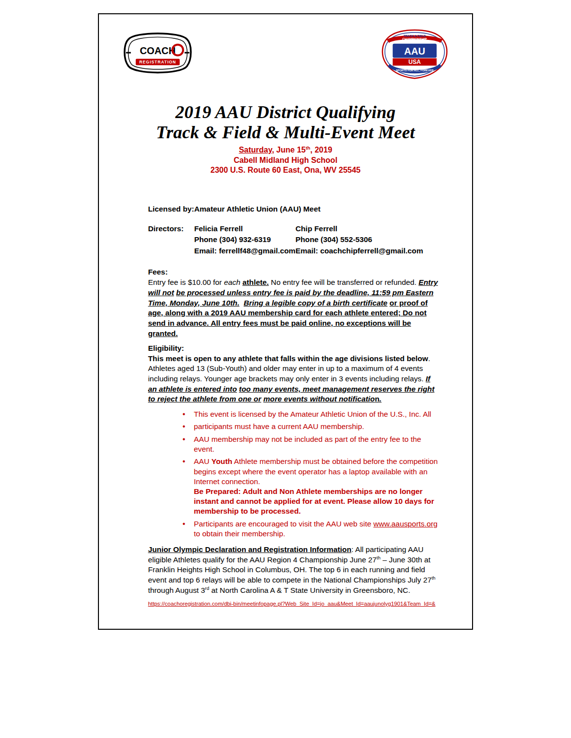COACH REGISTRATION
CHAMPIONSHIP TRACK & FIELD AAU USA SPORTS FOR ALL, FOREVER
2019 AAU District Qualifying
Track & Field & Multi-Event Meet
Saturday, June 15th, 2019
Cabell Midland High School
2300 U.S. Route 60 East, Ona, WV 25545
| Licensed by: | Amateur Athletic Union (AAU) Meet |
| Directors: | Felicia Ferrell | Chip Ferrell |
| | Phone (304) 932-6319 | Phone (304) 552-5306 |
| | Email: ferrellf48@gmail.com | Email: coachchipferrell@gmail.com |
Fees:
Entry fee is $10.00 for each athlete. No entry fee will be transferred or refunded. Entry will not be processed unless entry fee is paid by the deadline, 11:59 pm Eastern Time, Monday, June 10th. Bring a legible copy of a birth certificate or proof of age, along with a 2019 AAU membership card for each athlete entered; Do not send in advance. All entry fees must be paid online, no exceptions will be granted.
Eligibility:
This meet is open to any athlete that falls within the age divisions listed below. Athletes aged 13 (Sub-Youth) and older may enter in up to a maximum of 4 events including relays. Younger age brackets may only enter in 3 events including relays. If an athlete is entered into too many events, meet management reserves the right to reject the athlete from one or more events without notificatio n.
This event is licensed by the Amateur Athletic Union of the U.S., Inc. All
participants must have a current AAU membership.
AAU membership may not be included as part of the entry fee to the event.
AAU Youth Athlete membership must be obtained before the competition begins except where the event operator has a laptop available with an Internet connection.
Be Prepared: Adult and Non Athlete memberships are no longer instant and cannot be applied for at event. Please allow 10 days for membership to be processed.
Participants are encouraged to visit the AAU web site www.aausports.org to obtain their membership.
Junior Olympic Declaration and Registration Information: All participating AAU eligible Athletes qualify for the AAU Region 4 Championship June 27th – June 30th at Franklin Heights High School in Columbus, OH. The top 6 in each running and field event and top 6 relays will be able to compete in the National Championships July 27th through August 3rd at North Carolina A & T State University in Greensboro, NC.
https://coachoregistration.com/dbi-bin/meetinfopage.pl?Web_Site_Id=jo_aau&Meet_Id=aaujunolyg1901&Team_Id=&